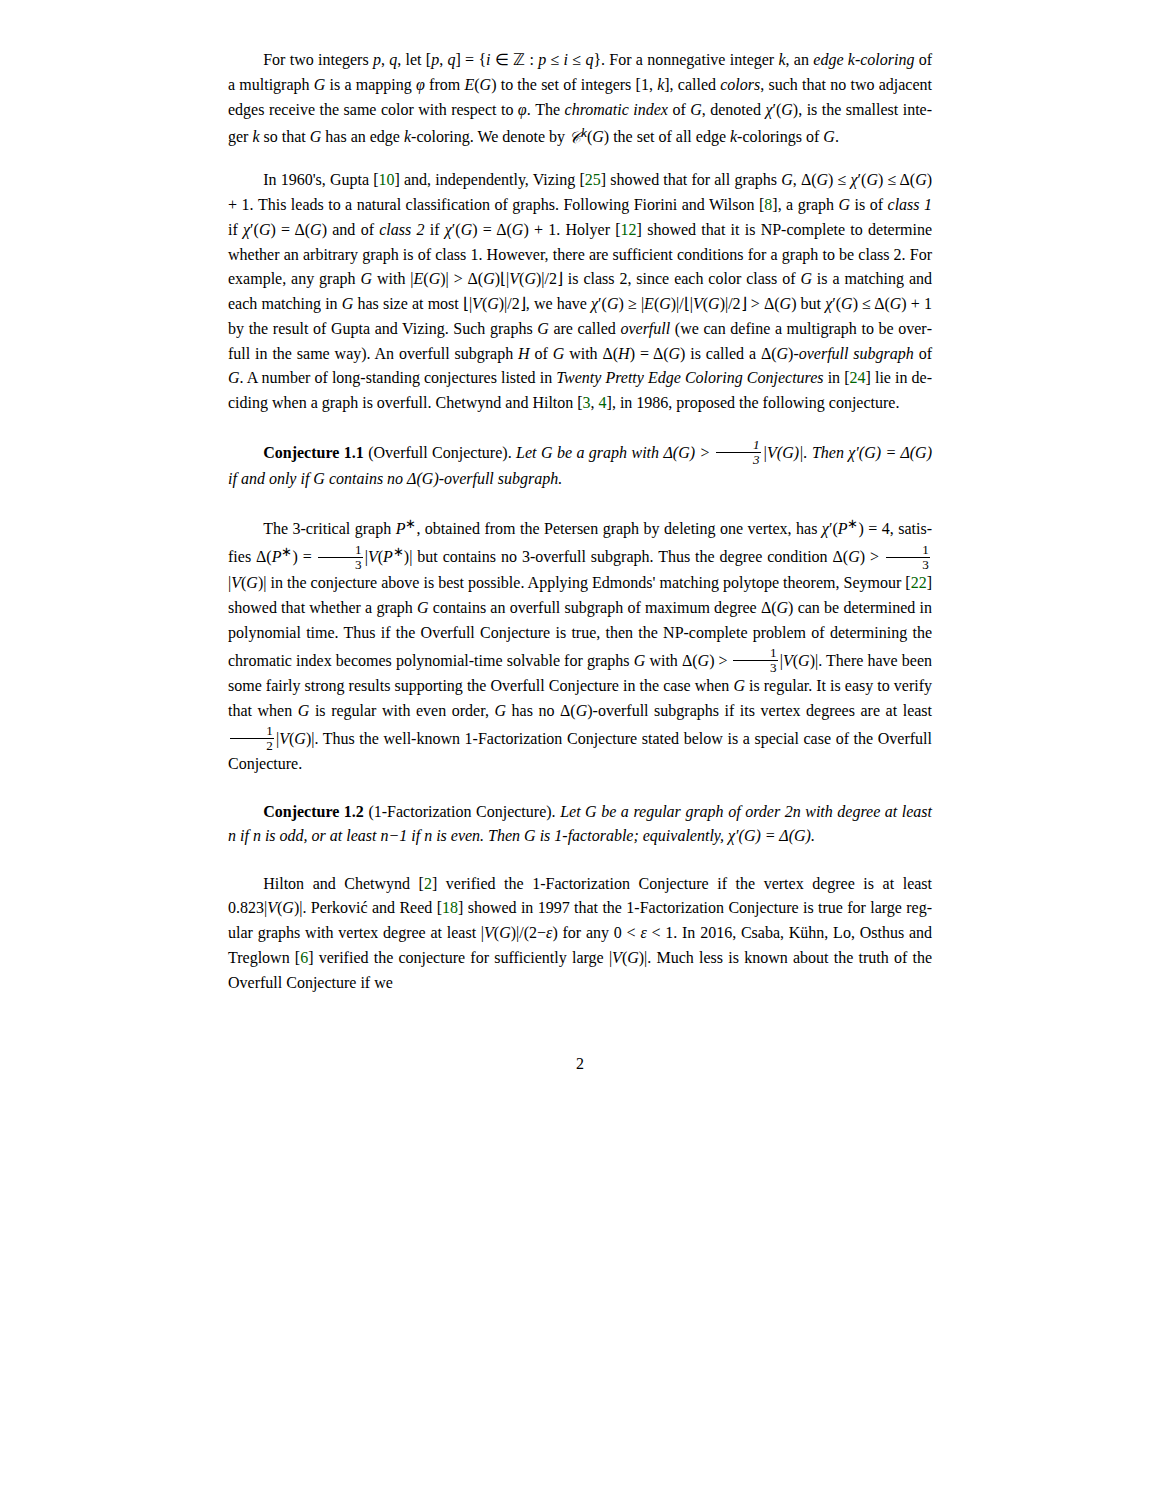For two integers p, q, let [p, q] = {i ∈ ℤ : p ≤ i ≤ q}. For a nonnegative integer k, an edge k-coloring of a multigraph G is a mapping φ from E(G) to the set of integers [1, k], called colors, such that no two adjacent edges receive the same color with respect to φ. The chromatic index of G, denoted χ′(G), is the smallest integer k so that G has an edge k-coloring. We denote by 𝒞k(G) the set of all edge k-colorings of G.
In 1960's, Gupta [10] and, independently, Vizing [25] showed that for all graphs G, Δ(G) ≤ χ′(G) ≤ Δ(G) + 1. This leads to a natural classification of graphs. Following Fiorini and Wilson [8], a graph G is of class 1 if χ′(G) = Δ(G) and of class 2 if χ′(G) = Δ(G) + 1. Holyer [12] showed that it is NP-complete to determine whether an arbitrary graph is of class 1. However, there are sufficient conditions for a graph to be class 2. For example, any graph G with |E(G)| > Δ(G)⌊|V(G)|/2⌋ is class 2, since each color class of G is a matching and each matching in G has size at most ⌊|V(G)|/2⌋, we have χ′(G) ≥ |E(G)|/⌊|V(G)|/2⌋ > Δ(G) but χ′(G) ≤ Δ(G) + 1 by the result of Gupta and Vizing. Such graphs G are called overfull (we can define a multigraph to be overfull in the same way). An overfull subgraph H of G with Δ(H) = Δ(G) is called a Δ(G)-overfull subgraph of G. A number of long-standing conjectures listed in Twenty Pretty Edge Coloring Conjectures in [24] lie in deciding when a graph is overfull. Chetwynd and Hilton [3, 4], in 1986, proposed the following conjecture.
Conjecture 1.1 (Overfull Conjecture). Let G be a graph with Δ(G) > 13|V(G)|. Then χ′(G) = Δ(G) if and only if G contains no Δ(G)-overfull subgraph.
The 3-critical graph P∗, obtained from the Petersen graph by deleting one vertex, has χ′(P∗) = 4, satisfies Δ(P∗) = 13|V(P∗)| but contains no 3-overfull subgraph. Thus the degree condition Δ(G) > 13|V(G)| in the conjecture above is best possible. Applying Edmonds' matching polytope theorem, Seymour [22] showed that whether a graph G contains an overfull subgraph of maximum degree Δ(G) can be determined in polynomial time. Thus if the Overfull Conjecture is true, then the NP-complete problem of determining the chromatic index becomes polynomial-time solvable for graphs G with Δ(G) > 13|V(G)|. There have been some fairly strong results supporting the Overfull Conjecture in the case when G is regular. It is easy to verify that when G is regular with even order, G has no Δ(G)-overfull subgraphs if its vertex degrees are at least 12|V(G)|. Thus the well-known 1-Factorization Conjecture stated below is a special case of the Overfull Conjecture.
Conjecture 1.2 (1-Factorization Conjecture). Let G be a regular graph of order 2n with degree at least n if n is odd, or at least n−1 if n is even. Then G is 1-factorable; equivalently, χ′(G) = Δ(G).
Hilton and Chetwynd [2] verified the 1-Factorization Conjecture if the vertex degree is at least 0.823|V(G)|. Perković and Reed [18] showed in 1997 that the 1-Factorization Conjecture is true for large regular graphs with vertex degree at least |V(G)|/(2−ε) for any 0 < ε < 1. In 2016, Csaba, Kühn, Lo, Osthus and Treglown [6] verified the conjecture for sufficiently large |V(G)|. Much less is known about the truth of the Overfull Conjecture if we
2